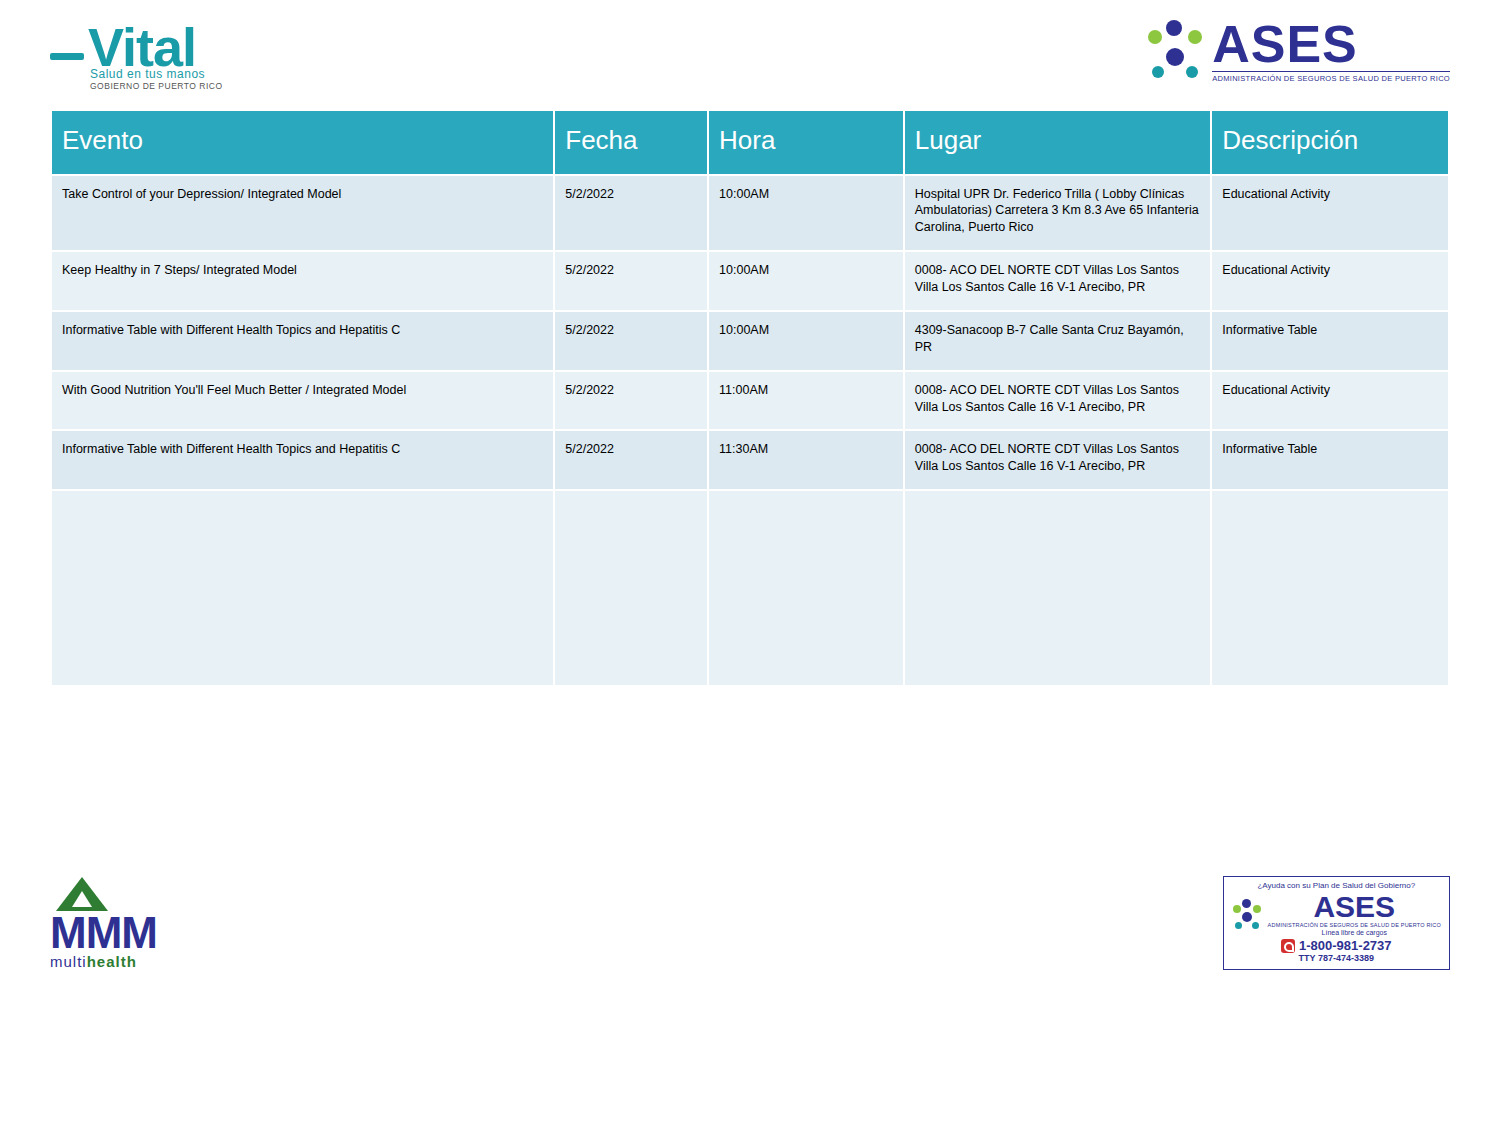Vital
Salud en tus manos
GOBIERNO DE PUERTO RICO
ASES
ADMINISTRACIÓN DE SEGUROS DE SALUD DE PUERTO RICO
| Evento | Fecha | Hora | Lugar | Descripción |
| --- | --- | --- | --- | --- |
| Take Control of your Depression/ Integrated Model | 5/2/2022 | 10:00AM | Hospital UPR Dr. Federico Trilla ( Lobby Clínicas Ambulatorias) Carretera 3 Km 8.3 Ave 65 Infanteria Carolina, Puerto Rico | Educational Activity |
| Keep Healthy in 7 Steps/ Integrated Model | 5/2/2022 | 10:00AM | 0008- ACO DEL NORTE CDT Villas Los Santos Villa Los Santos Calle 16 V-1 Arecibo, PR | Educational Activity |
| Informative Table with Different Health Topics and Hepatitis C | 5/2/2022 | 10:00AM | 4309-Sanacoop B-7 Calle Santa Cruz Bayamón, PR | Informative Table |
| With Good Nutrition You'll Feel Much Better / Integrated Model | 5/2/2022 | 11:00AM | 0008- ACO DEL NORTE CDT Villas Los Santos Villa Los Santos Calle 16 V-1 Arecibo, PR | Educational Activity |
| Informative Table with Different Health Topics and Hepatitis C | 5/2/2022 | 11:30AM | 0008- ACO DEL NORTE CDT Villas Los Santos Villa Los Santos Calle 16 V-1 Arecibo, PR | Informative Table |
MMM
multihealth
¿Ayuda con su Plan de Salud del Gobierno?
ASES
ADMINISTRACIÓN DE SEGUROS DE SALUD DE PUERTO RICO
Línea libre de cargos
1-800-981-2737
TTY 787-474-3389